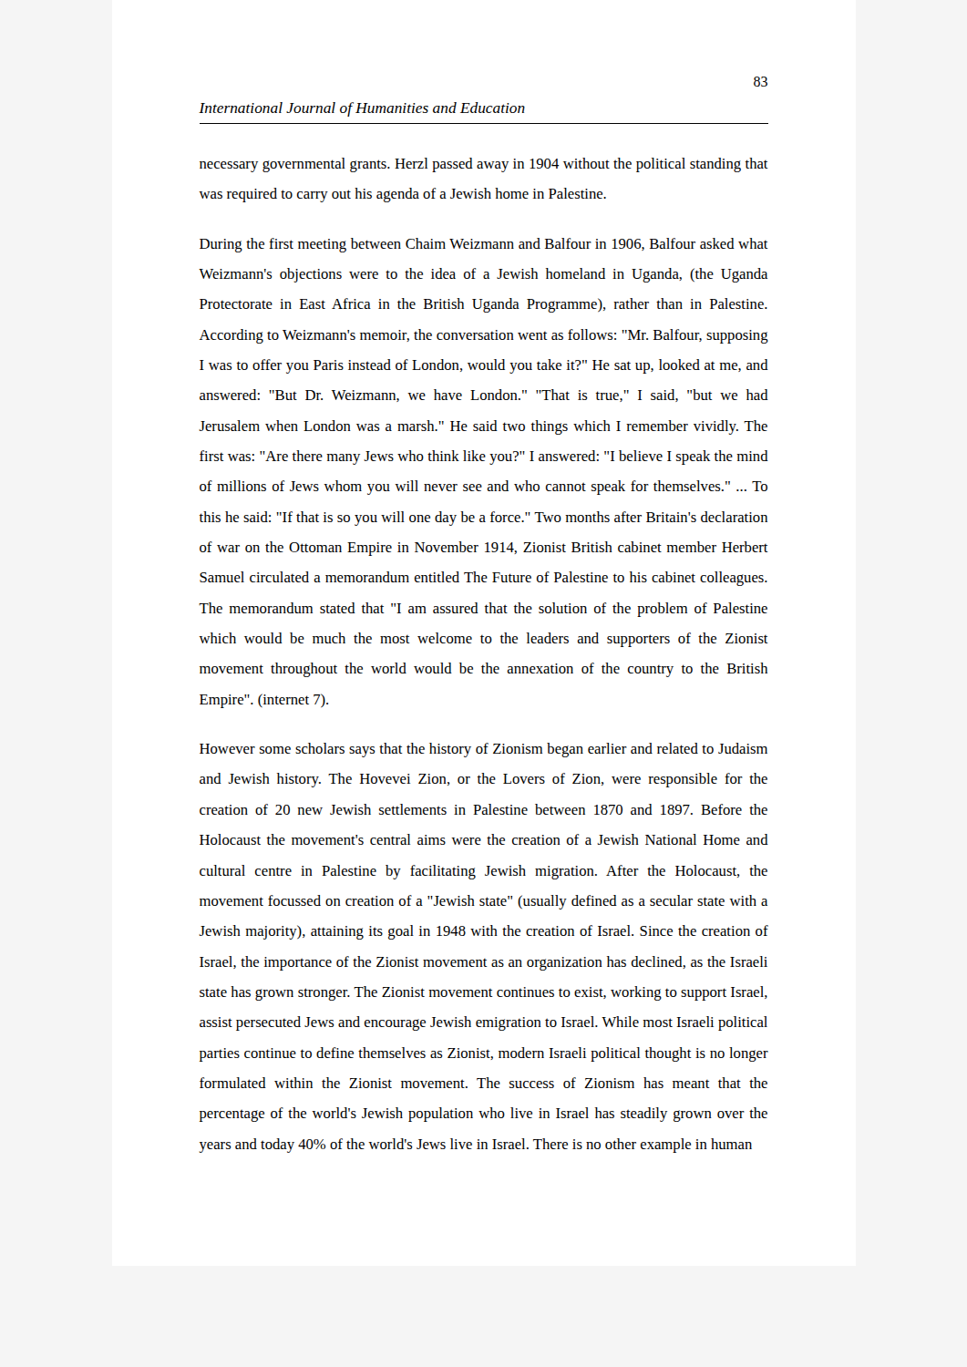83
International Journal of Humanities and Education
necessary governmental grants. Herzl passed away in 1904 without the political standing that was required to carry out his agenda of a Jewish home in Palestine.
During the first meeting between Chaim Weizmann and Balfour in 1906, Balfour asked what Weizmann's objections were to the idea of a Jewish homeland in Uganda, (the Uganda Protectorate in East Africa in the British Uganda Programme), rather than in Palestine. According to Weizmann's memoir, the conversation went as follows: "Mr. Balfour, supposing I was to offer you Paris instead of London, would you take it?" He sat up, looked at me, and answered: "But Dr. Weizmann, we have London." "That is true," I said, "but we had Jerusalem when London was a marsh." He said two things which I remember vividly. The first was: "Are there many Jews who think like you?" I answered: "I believe I speak the mind of millions of Jews whom you will never see and who cannot speak for themselves." ... To this he said: "If that is so you will one day be a force." Two months after Britain's declaration of war on the Ottoman Empire in November 1914, Zionist British cabinet member Herbert Samuel circulated a memorandum entitled The Future of Palestine to his cabinet colleagues. The memorandum stated that "I am assured that the solution of the problem of Palestine which would be much the most welcome to the leaders and supporters of the Zionist movement throughout the world would be the annexation of the country to the British Empire". (internet 7).
However some scholars says that the history of Zionism began earlier and related to Judaism and Jewish history. The Hovevei Zion, or the Lovers of Zion, were responsible for the creation of 20 new Jewish settlements in Palestine between 1870 and 1897. Before the Holocaust the movement's central aims were the creation of a Jewish National Home and cultural centre in Palestine by facilitating Jewish migration. After the Holocaust, the movement focussed on creation of a "Jewish state" (usually defined as a secular state with a Jewish majority), attaining its goal in 1948 with the creation of Israel. Since the creation of Israel, the importance of the Zionist movement as an organization has declined, as the Israeli state has grown stronger. The Zionist movement continues to exist, working to support Israel, assist persecuted Jews and encourage Jewish emigration to Israel. While most Israeli political parties continue to define themselves as Zionist, modern Israeli political thought is no longer formulated within the Zionist movement. The success of Zionism has meant that the percentage of the world's Jewish population who live in Israel has steadily grown over the years and today 40% of the world's Jews live in Israel. There is no other example in human